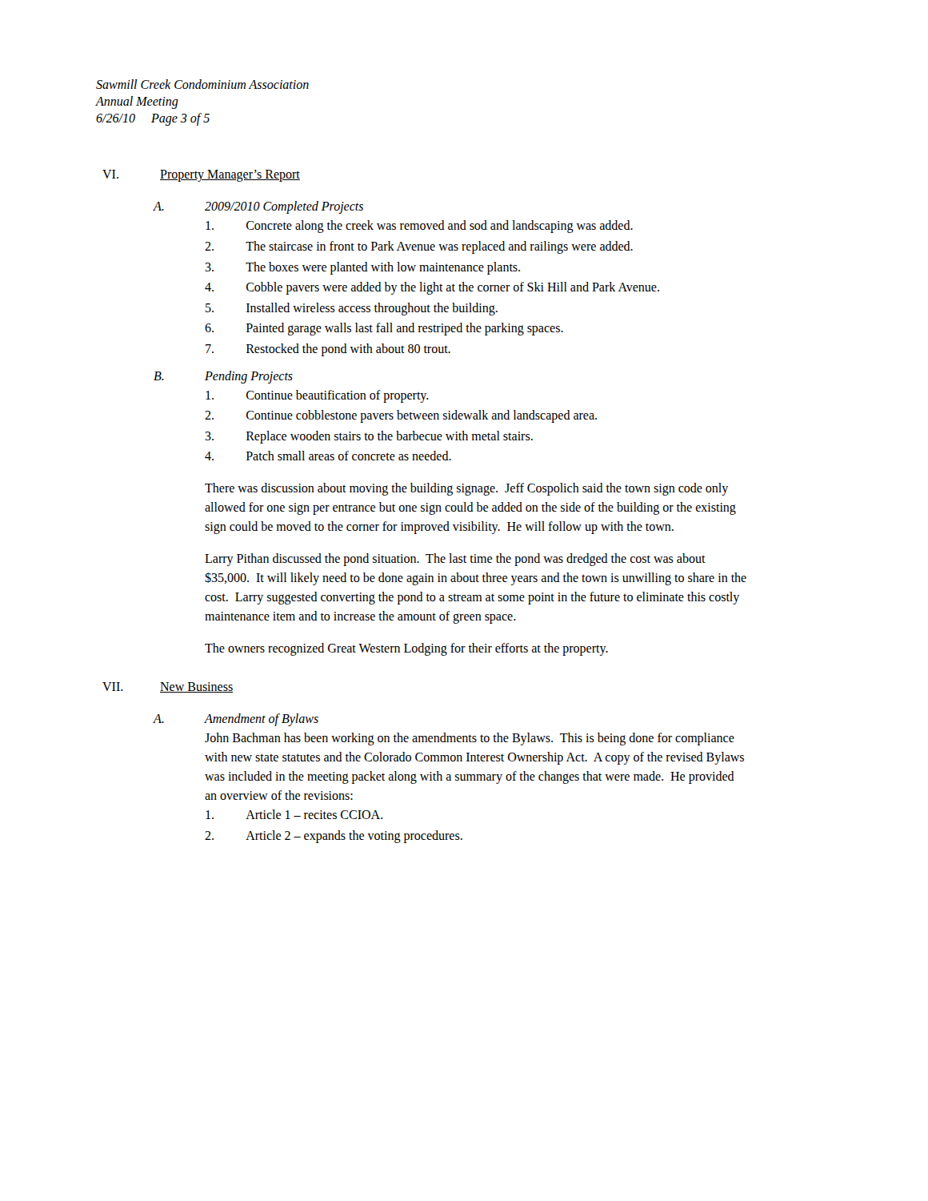Sawmill Creek Condominium Association
Annual Meeting
6/26/10 Page 3 of 5
VI. Property Manager’s Report
A.
2009/2010 Completed Projects
1. Concrete along the creek was removed and sod and landscaping was added.
2. The staircase in front to Park Avenue was replaced and railings were added.
3. The boxes were planted with low maintenance plants.
4. Cobble pavers were added by the light at the corner of Ski Hill and Park Avenue.
5. Installed wireless access throughout the building.
6. Painted garage walls last fall and restriped the parking spaces.
7. Restocked the pond with about 80 trout.
B.
Pending Projects
1. Continue beautification of property.
2. Continue cobblestone pavers between sidewalk and landscaped area.
3. Replace wooden stairs to the barbecue with metal stairs.
4. Patch small areas of concrete as needed.
There was discussion about moving the building signage. Jeff Cospolich said the town sign code only allowed for one sign per entrance but one sign could be added on the side of the building or the existing sign could be moved to the corner for improved visibility. He will follow up with the town.
Larry Pithan discussed the pond situation. The last time the pond was dredged the cost was about $35,000. It will likely need to be done again in about three years and the town is unwilling to share in the cost. Larry suggested converting the pond to a stream at some point in the future to eliminate this costly maintenance item and to increase the amount of green space.
The owners recognized Great Western Lodging for their efforts at the property.
VII. New Business
A.
Amendment of Bylaws
John Bachman has been working on the amendments to the Bylaws. This is being done for compliance with new state statutes and the Colorado Common Interest Ownership Act. A copy of the revised Bylaws was included in the meeting packet along with a summary of the changes that were made. He provided an overview of the revisions:
1. Article 1 – recites CCIOA.
2. Article 2 – expands the voting procedures.